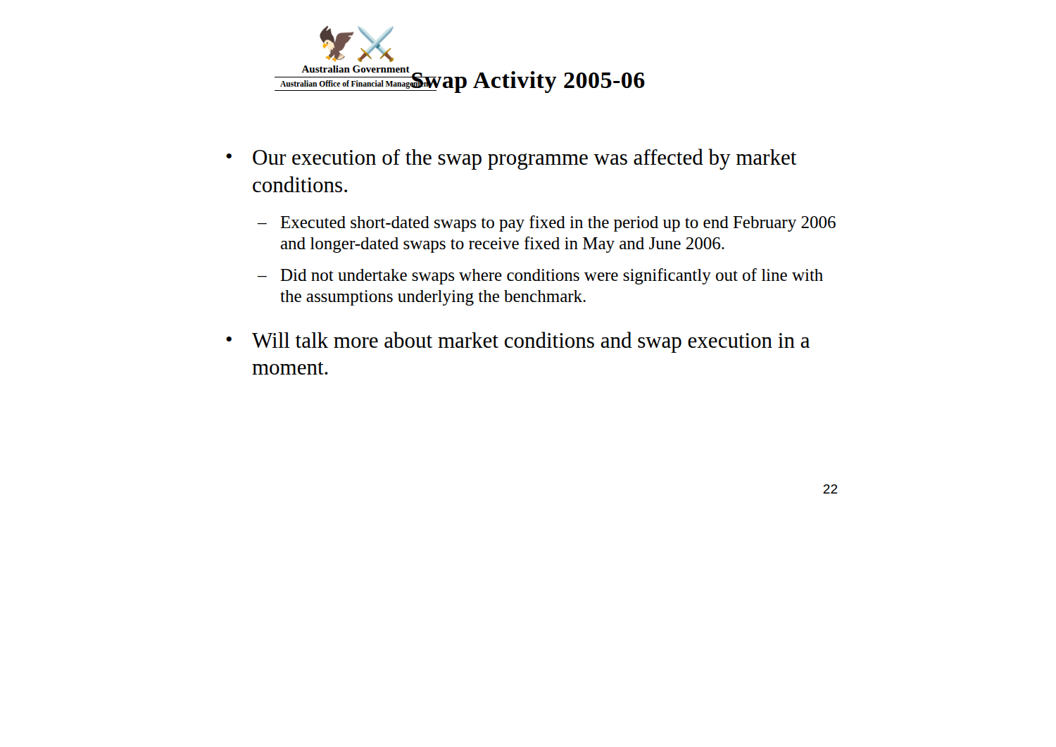🦅⚔️
Australian Government
Australian Office of Financial Management
Swap Activity 2005-06
Our execution of the swap programme was affected by market conditions.
Executed short-dated swaps to pay fixed in the period up to end February 2006 and longer-dated swaps to receive fixed in May and June 2006.
Did not undertake swaps where conditions were significantly out of line with the assumptions underlying the benchmark.
Will talk more about market conditions and swap execution in a moment.
22